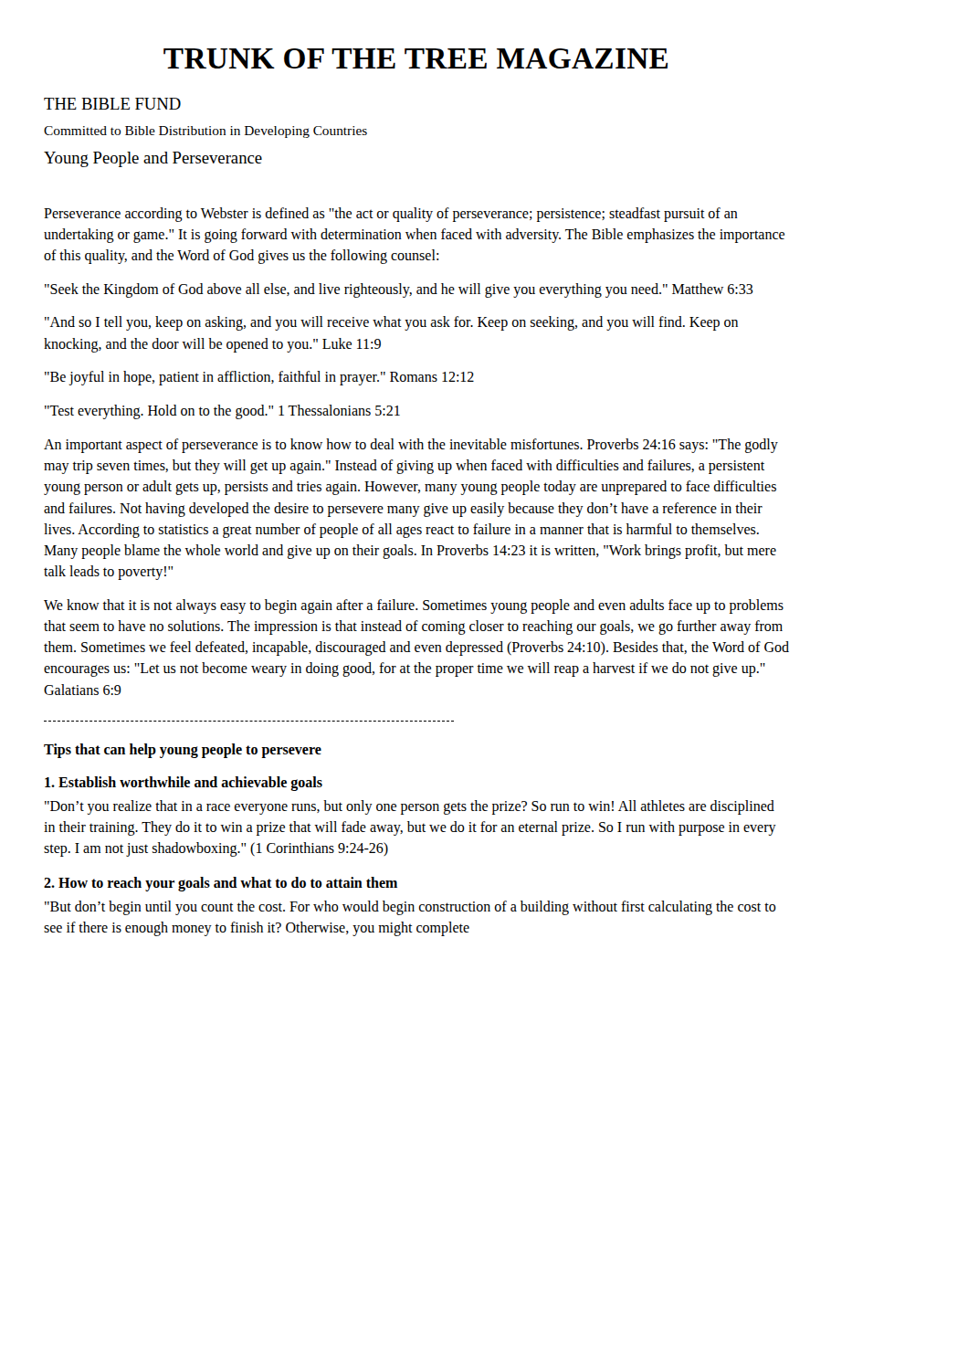TRUNK OF THE TREE MAGAZINE
THE BIBLE FUND
Committed to Bible Distribution in Developing Countries
Young People and Perseverance
Perseverance according to Webster is defined as "the act or quality of perseverance; persistence; steadfast pursuit of an undertaking or game." It is going forward with determination when faced with adversity. The Bible emphasizes the importance of this quality, and the Word of God gives us the following counsel:
"Seek the Kingdom of God above all else, and live righteously, and he will give you everything you need." Matthew 6:33
"And so I tell you, keep on asking, and you will receive what you ask for. Keep on seeking, and you will find. Keep on knocking, and the door will be opened to you." Luke 11:9
"Be joyful in hope, patient in affliction, faithful in prayer." Romans 12:12
"Test everything. Hold on to the good." 1 Thessalonians 5:21
An important aspect of perseverance is to know how to deal with the inevitable misfortunes. Proverbs 24:16 says: "The godly may trip seven times, but they will get up again." Instead of giving up when faced with difficulties and failures, a persistent young person or adult gets up, persists and tries again. However, many young people today are unprepared to face difficulties and failures. Not having developed the desire to persevere many give up easily because they don’t have a reference in their lives. According to statistics a great number of people of all ages react to failure in a manner that is harmful to themselves. Many people blame the whole world and give up on their goals. In Proverbs 14:23 it is written, "Work brings profit, but mere talk leads to poverty!"
We know that it is not always easy to begin again after a failure. Sometimes young people and even adults face up to problems that seem to have no solutions. The impression is that instead of coming closer to reaching our goals, we go further away from them. Sometimes we feel defeated, incapable, discouraged and even depressed (Proverbs 24:10). Besides that, the Word of God encourages us: "Let us not become weary in doing good, for at the proper time we will reap a harvest if we do not give up." Galatians 6:9
Tips that can help young people to persevere
1. Establish worthwhile and achievable goals
"Don’t you realize that in a race everyone runs, but only one person gets the prize? So run to win! All athletes are disciplined in their training. They do it to win a prize that will fade away, but we do it for an eternal prize. So I run with purpose in every step. I am not just shadowboxing." (1 Corinthians 9:24-26)
2. How to reach your goals and what to do to attain them
"But don’t begin until you count the cost. For who would begin construction of a building without first calculating the cost to see if there is enough money to finish it? Otherwise, you might complete